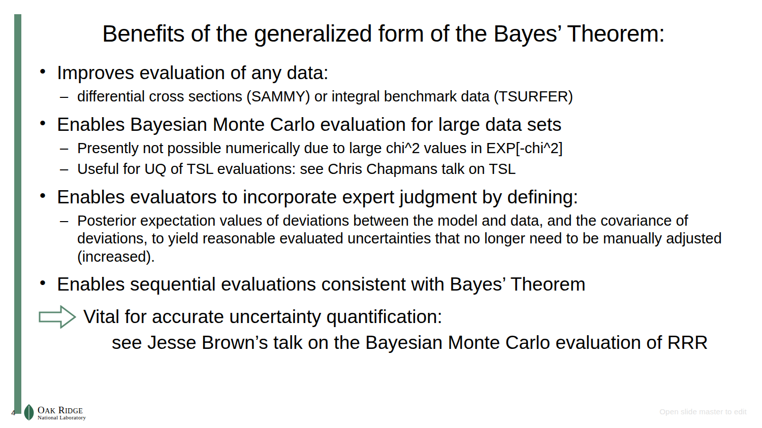Benefits of the generalized form of the Bayes’ Theorem:
Improves evaluation of any data:
differential cross sections (SAMMY) or integral benchmark data (TSURFER)
Enables Bayesian Monte Carlo evaluation for large data sets
Presently not possible numerically due to large chi^2 values in EXP[-chi^2]
Useful for UQ of TSL evaluations: see Chris Chapmans talk on TSL
Enables evaluators to incorporate expert judgment by defining:
Posterior expectation values of deviations between the model and data, and the covariance of deviations, to yield reasonable evaluated uncertainties that no longer need to be manually adjusted (increased).
Enables sequential evaluations consistent with Bayes’ Theorem
Vital for accurate uncertainty quantification:
see Jesse Brown’s talk on the Bayesian Monte Carlo evaluation of RRR
4
OAK RIDGE
National Laboratory
Open slide master to edit